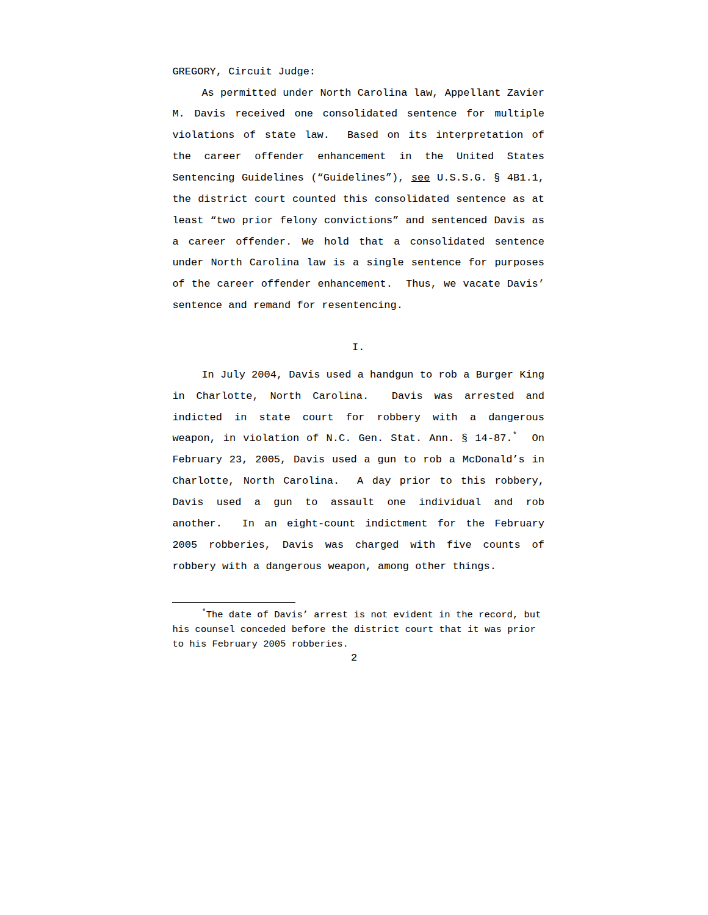GREGORY, Circuit Judge:
As permitted under North Carolina law, Appellant Zavier M. Davis received one consolidated sentence for multiple violations of state law. Based on its interpretation of the career offender enhancement in the United States Sentencing Guidelines (“Guidelines”), see U.S.S.G. § 4B1.1, the district court counted this consolidated sentence as at least “two prior felony convictions” and sentenced Davis as a career offender. We hold that a consolidated sentence under North Carolina law is a single sentence for purposes of the career offender enhancement. Thus, we vacate Davis’ sentence and remand for resentencing.
I.
In July 2004, Davis used a handgun to rob a Burger King in Charlotte, North Carolina. Davis was arrested and indicted in state court for robbery with a dangerous weapon, in violation of N.C. Gen. Stat. Ann. § 14-87.* On February 23, 2005, Davis used a gun to rob a McDonald’s in Charlotte, North Carolina. A day prior to this robbery, Davis used a gun to assault one individual and rob another. In an eight-count indictment for the February 2005 robberies, Davis was charged with five counts of robbery with a dangerous weapon, among other things.
*The date of Davis’ arrest is not evident in the record, but his counsel conceded before the district court that it was prior to his February 2005 robberies.
2